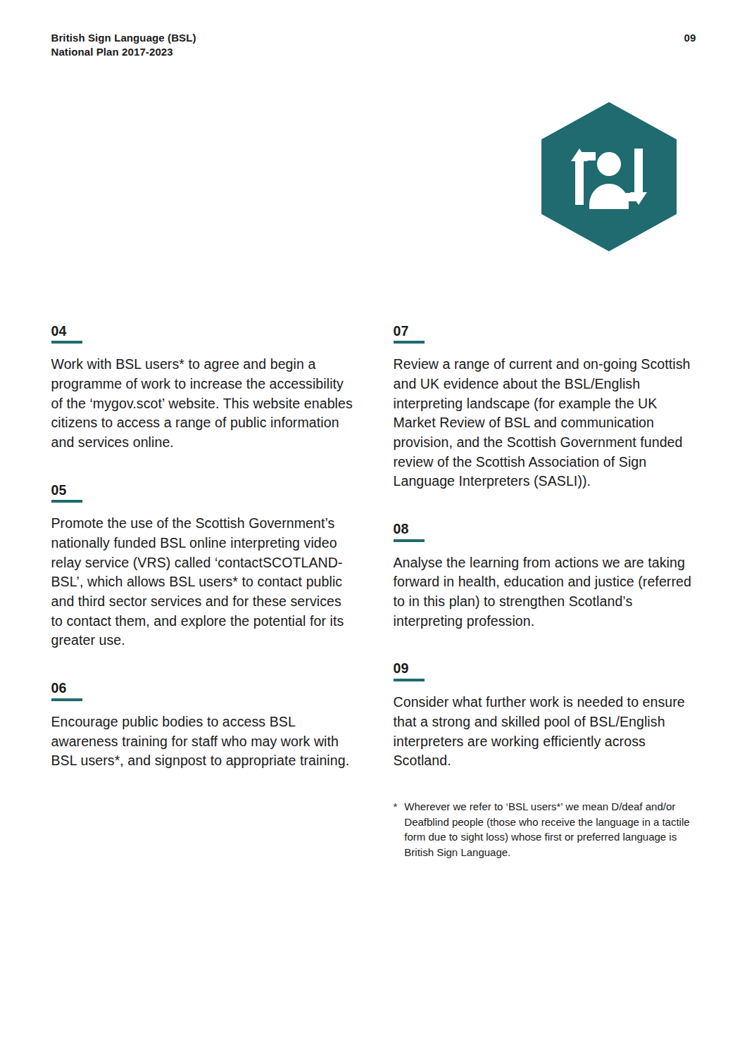British Sign Language (BSL)
National Plan 2017-2023
09
04
Work with BSL users* to agree and begin a programme of work to increase the accessibility of the ‘mygov.scot’ website. This website enables citizens to access a range of public information and services online.
05
Promote the use of the Scottish Government’s nationally funded BSL online interpreting video relay service (VRS) called ‘contactSCOTLAND-BSL’, which allows BSL users* to contact public and third sector services and for these services to contact them, and explore the potential for its greater use.
06
Encourage public bodies to access BSL awareness training for staff who may work with BSL users*, and signpost to appropriate training.
07
Review a range of current and on-going Scottish and UK evidence about the BSL/English interpreting landscape (for example the UK Market Review of BSL and communication provision, and the Scottish Government funded review of the Scottish Association of Sign Language Interpreters (SASLI)).
08
Analyse the learning from actions we are taking forward in health, education and justice (referred to in this plan) to strengthen Scotland’s interpreting profession.
09
Consider what further work is needed to ensure that a strong and skilled pool of BSL/English interpreters are working efficiently across Scotland.
*
Wherever we refer to ‘BSL users*’ we mean D/deaf and/or Deafblind people (those who receive the language in a tactile form due to sight loss) whose first or preferred language is British Sign Language.